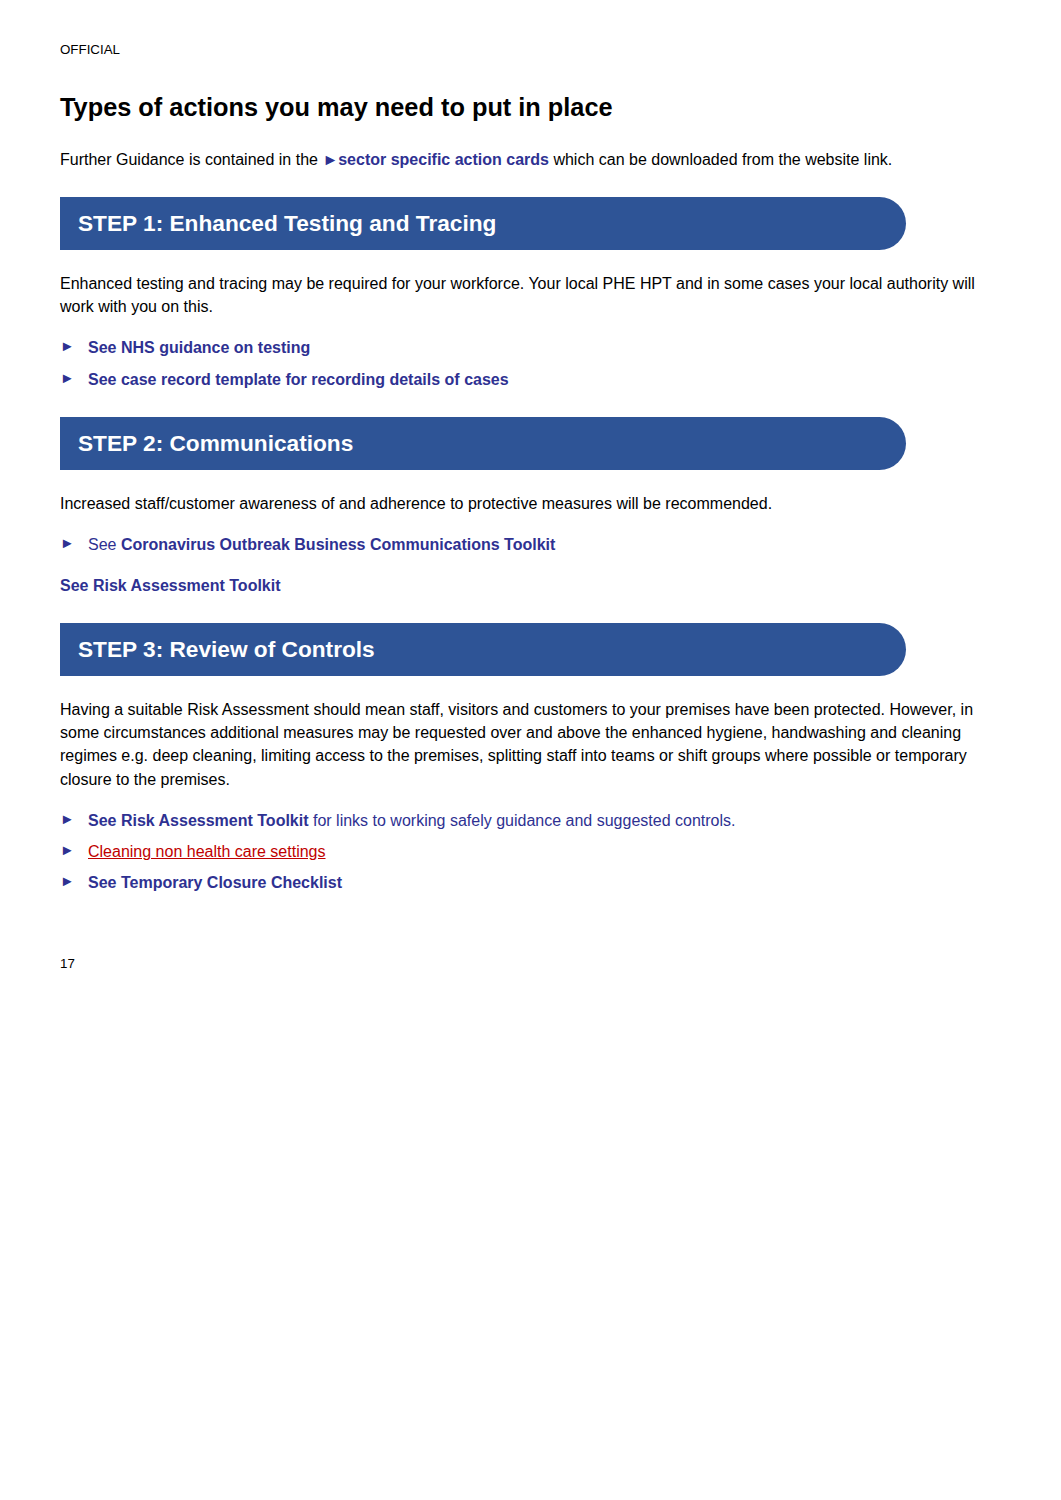OFFICIAL
Types of actions you may need to put in place
Further Guidance is contained in the ►sector specific action cards which can be downloaded from the website link.
STEP 1: Enhanced Testing and Tracing
Enhanced testing and tracing may be required for your workforce. Your local PHE HPT and in some cases your local authority will work with you on this.
See NHS guidance on testing
See case record template for recording details of cases
STEP 2: Communications
Increased staff/customer awareness of and adherence to protective measures will be recommended.
See Coronavirus Outbreak Business Communications Toolkit
See Risk Assessment Toolkit
STEP 3: Review of Controls
Having a suitable Risk Assessment should mean staff, visitors and customers to your premises have been protected. However, in some circumstances additional measures may be requested over and above the enhanced hygiene, handwashing and cleaning regimes e.g. deep cleaning, limiting access to the premises, splitting staff into teams or shift groups where possible or temporary closure to the premises.
See Risk Assessment Toolkit for links to working safely guidance and suggested controls.
Cleaning non health care settings
See Temporary Closure Checklist
17